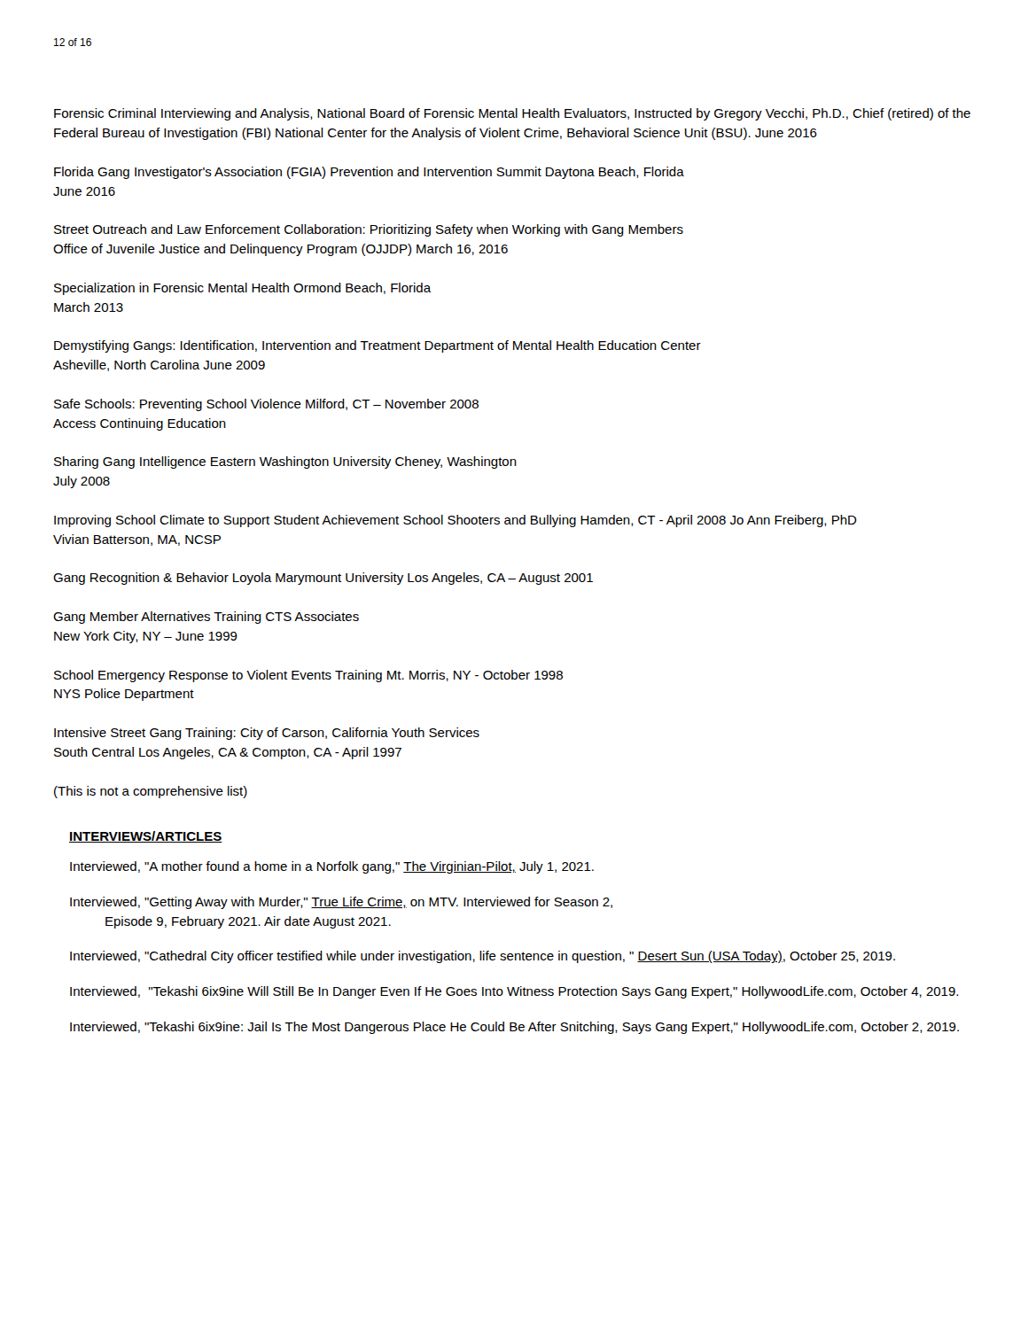12 of 16
Forensic Criminal Interviewing and Analysis, National Board of Forensic Mental Health Evaluators, Instructed by Gregory Vecchi, Ph.D., Chief (retired) of the Federal Bureau of Investigation (FBI) National Center for the Analysis of Violent Crime, Behavioral Science Unit (BSU). June 2016
Florida Gang Investigator's Association (FGIA) Prevention and Intervention Summit Daytona Beach, Florida
June 2016
Street Outreach and Law Enforcement Collaboration: Prioritizing Safety when Working with Gang Members
Office of Juvenile Justice and Delinquency Program (OJJDP) March 16, 2016
Specialization in Forensic Mental Health Ormond Beach, Florida
March 2013
Demystifying Gangs: Identification, Intervention and Treatment Department of Mental Health Education Center
Asheville, North Carolina June 2009
Safe Schools: Preventing School Violence Milford, CT – November 2008
Access Continuing Education
Sharing Gang Intelligence Eastern Washington University Cheney, Washington
July 2008
Improving School Climate to Support Student Achievement School Shooters and Bullying Hamden, CT - April 2008 Jo Ann Freiberg, PhD
Vivian Batterson, MA, NCSP
Gang Recognition & Behavior Loyola Marymount University Los Angeles, CA – August 2001
Gang Member Alternatives Training CTS Associates
New York City, NY – June 1999
School Emergency Response to Violent Events Training Mt. Morris, NY - October 1998
NYS Police Department
Intensive Street Gang Training: City of Carson, California Youth Services
South Central Los Angeles, CA & Compton, CA - April 1997
(This is not a comprehensive list)
INTERVIEWS/ARTICLES
Interviewed, "A mother found a home in a Norfolk gang," The Virginian-Pilot, July 1, 2021.
Interviewed, "Getting Away with Murder," True Life Crime, on MTV. Interviewed for Season 2,
Episode 9, February 2021. Air date August 2021.
Interviewed, "Cathedral City officer testified while under investigation, life sentence in question, " Desert Sun (USA Today), October 25, 2019.
Interviewed, "Tekashi 6ix9ine Will Still Be In Danger Even If He Goes Into Witness Protection Says Gang Expert," HollywoodLife.com, October 4, 2019.
Interviewed, "Tekashi 6ix9ine: Jail Is The Most Dangerous Place He Could Be After Snitching, Says Gang Expert," HollywoodLife.com, October 2, 2019.